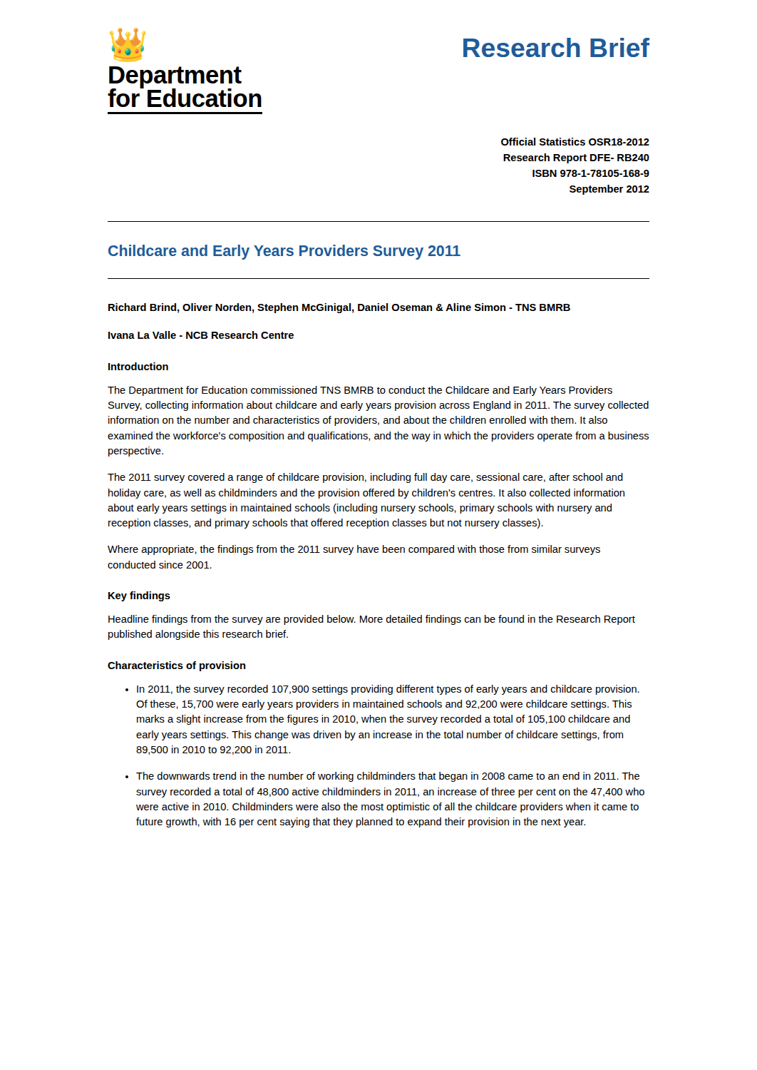👑
Department
for Education
Research Brief
Official Statistics OSR18-2012
Research Report DFE- RB240
ISBN 978-1-78105-168-9
September 2012
Childcare and Early Years Providers Survey 2011
Richard Brind, Oliver Norden, Stephen McGinigal, Daniel Oseman & Aline Simon - TNS BMRB
Ivana La Valle - NCB Research Centre
Introduction
The Department for Education commissioned TNS BMRB to conduct the Childcare and Early Years Providers Survey, collecting information about childcare and early years provision across England in 2011. The survey collected information on the number and characteristics of providers, and about the children enrolled with them. It also examined the workforce's composition and qualifications, and the way in which the providers operate from a business perspective.
The 2011 survey covered a range of childcare provision, including full day care, sessional care, after school and holiday care, as well as childminders and the provision offered by children's centres. It also collected information about early years settings in maintained schools (including nursery schools, primary schools with nursery and reception classes, and primary schools that offered reception classes but not nursery classes).
Where appropriate, the findings from the 2011 survey have been compared with those from similar surveys conducted since 2001.
Key findings
Headline findings from the survey are provided below. More detailed findings can be found in the Research Report published alongside this research brief.
Characteristics of provision
In 2011, the survey recorded 107,900 settings providing different types of early years and childcare provision. Of these, 15,700 were early years providers in maintained schools and 92,200 were childcare settings. This marks a slight increase from the figures in 2010, when the survey recorded a total of 105,100 childcare and early years settings. This change was driven by an increase in the total number of childcare settings, from 89,500 in 2010 to 92,200 in 2011.
The downwards trend in the number of working childminders that began in 2008 came to an end in 2011. The survey recorded a total of 48,800 active childminders in 2011, an increase of three per cent on the 47,400 who were active in 2010. Childminders were also the most optimistic of all the childcare providers when it came to future growth, with 16 per cent saying that they planned to expand their provision in the next year.